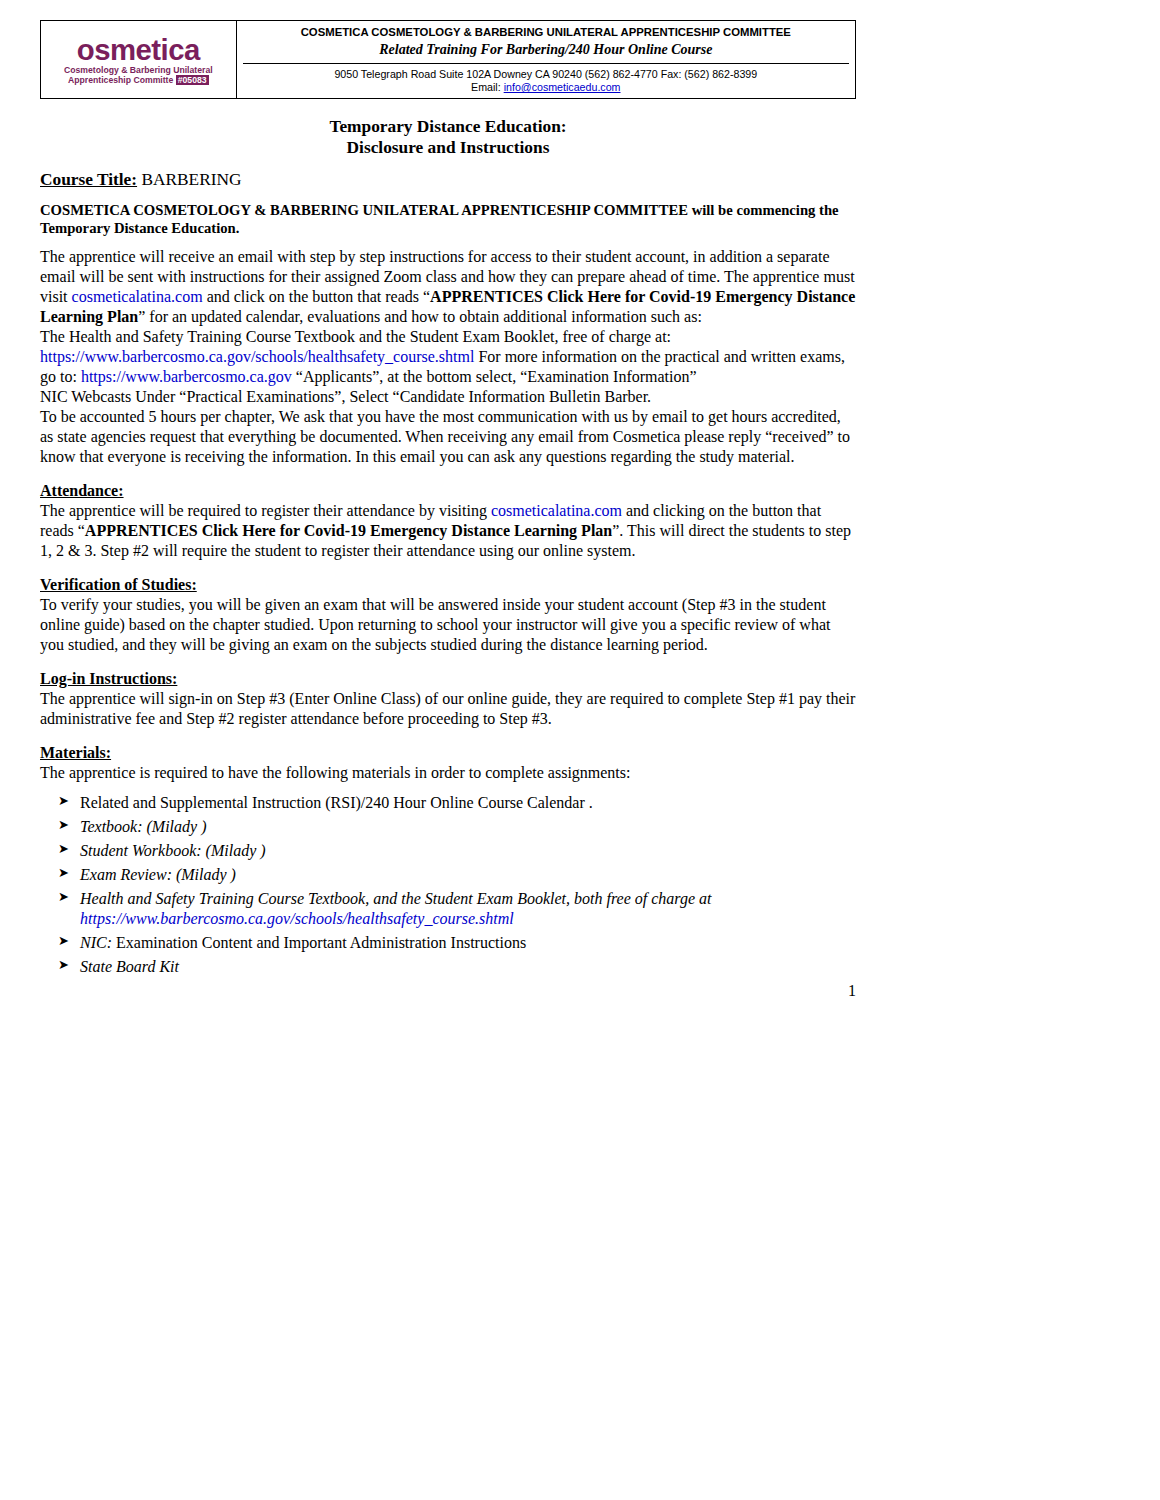| osmetica Cosmetology & Barbering Unilateral Apprenticeship Committe #05083 | COSMETICA COSMETOLOGY & BARBERING UNILATERAL APPRENTICESHIP COMMITTEE Related Training For Barbering/240 Hour Online Course 9050 Telegraph Road Suite 102A Downey CA 90240 (562) 862-4770 Fax: (562) 862-8399 Email: info@cosmeticaedu.com |
Temporary Distance Education: Disclosure and Instructions
Course Title: BARBERING
COSMETICA COSMETOLOGY & BARBERING UNILATERAL APPRENTICESHIP COMMITTEE will be commencing the Temporary Distance Education.
The apprentice will receive an email with step by step instructions for access to their student account, in addition a separate email will be sent with instructions for their assigned Zoom class and how they can prepare ahead of time. The apprentice must visit cosmeticalatina.com and click on the button that reads “APPRENTICES Click Here for Covid-19 Emergency Distance Learning Plan” for an updated calendar, evaluations and how to obtain additional information such as:
The Health and Safety Training Course Textbook and the Student Exam Booklet, free of charge at: https://www.barbercosmo.ca.gov/schools/healthsafety_course.shtml For more information on the practical and written exams, go to: https://www.barbercosmo.ca.gov “Applicants”, at the bottom select, “Examination Information”
NIC Webcasts Under “Practical Examinations”, Select “Candidate Information Bulletin Barber.
To be accounted 5 hours per chapter, We ask that you have the most communication with us by email to get hours accredited, as state agencies request that everything be documented. When receiving any email from Cosmetica please reply “received” to know that everyone is receiving the information. In this email you can ask any questions regarding the study material.
Attendance:
The apprentice will be required to register their attendance by visiting cosmeticalatina.com and clicking on the button that reads “APPRENTICES Click Here for Covid-19 Emergency Distance Learning Plan”. This will direct the students to step 1, 2 & 3. Step #2 will require the student to register their attendance using our online system.
Verification of Studies:
To verify your studies, you will be given an exam that will be answered inside your student account (Step #3 in the student online guide) based on the chapter studied. Upon returning to school your instructor will give you a specific review of what you studied, and they will be giving an exam on the subjects studied during the distance learning period.
Log-in Instructions:
The apprentice will sign-in on Step #3 (Enter Online Class) of our online guide, they are required to complete Step #1 pay their administrative fee and Step #2 register attendance before proceeding to Step #3.
Materials:
The apprentice is required to have the following materials in order to complete assignments:
Related and Supplemental Instruction (RSI)/240 Hour Online Course Calendar .
Textbook: (Milady )
Student Workbook: (Milady )
Exam Review: (Milady )
Health and Safety Training Course Textbook, and the Student Exam Booklet, both free of charge at https://www.barbercosmo.ca.gov/schools/healthsafety_course.shtml
NIC: Examination Content and Important Administration Instructions
State Board Kit
1